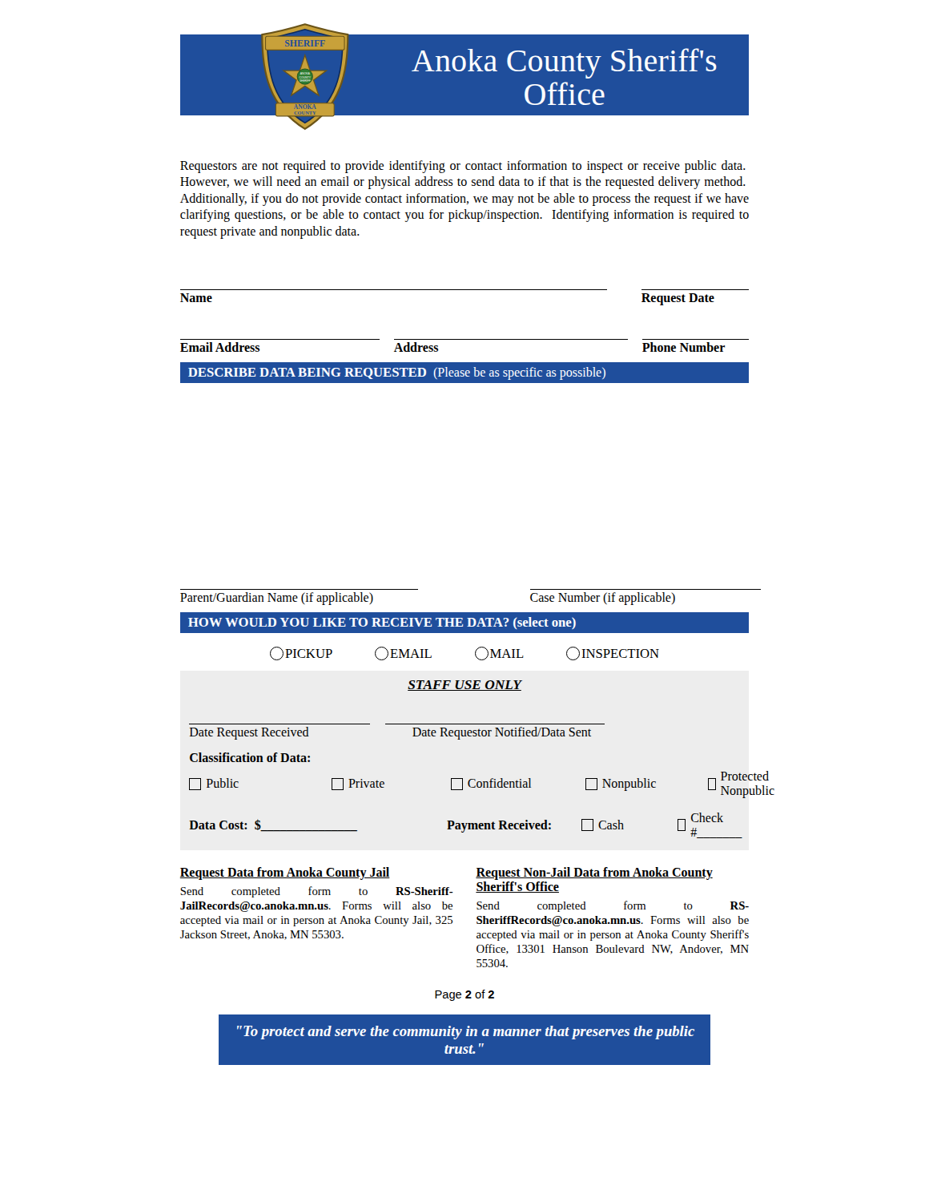SHERIFF ANOKA COUNTY SHERIFF ANOKA COUNTY
Anoka County Sheriff's Office
Data Request Form
Requestors are not required to provide identifying or contact information to inspect or receive public data. However, we will need an email or physical address to send data to if that is the requested delivery method. Additionally, if you do not provide contact information, we may not be able to process the request if we have clarifying questions, or be able to contact you for pickup/inspection. Identifying information is required to request private and nonpublic data.
Name
Request Date
Email Address
Address
Phone Number
DESCRIBE DATA BEING REQUESTED (Please be as specific as possible)
Parent/Guardian Name (if applicable)
Case Number (if applicable)
HOW WOULD YOU LIKE TO RECEIVE THE DATA? (select one)
PICKUP
EMAIL
MAIL
INSPECTION
STAFF USE ONLY
Date Request Received
Date Requestor Notified/Data Sent
Classification of Data:
Public
Private
Confidential
Nonpublic
Protected Nonpublic
Data Cost: $_______________
Payment Received:
Cash
Check #_______
Request Data from Anoka County Jail
Send completed form to RS-Sheriff-JailRecords@co.anoka.mn.us. Forms will also be accepted via mail or in person at Anoka County Jail, 325 Jackson Street, Anoka, MN 55303.
Request Non-Jail Data from Anoka County Sheriff's Office
Send completed form to RS-SheriffRecords@co.anoka.mn.us. Forms will also be accepted via mail or in person at Anoka County Sheriff's Office, 13301 Hanson Boulevard NW, Andover, MN 55304.
Page 2 of 2
"To protect and serve the community in a manner that preserves the public trust."